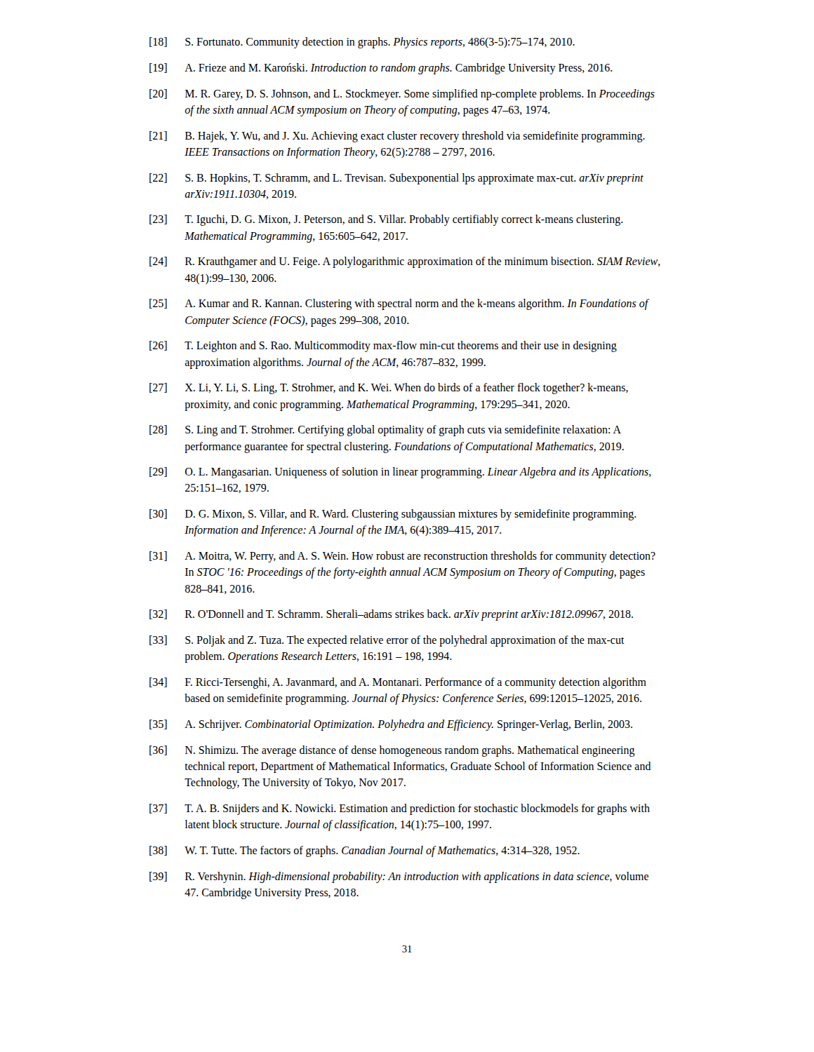S. Fortunato. Community detection in graphs. Physics reports, 486(3-5):75–174, 2010.
A. Frieze and M. Karoński. Introduction to random graphs. Cambridge University Press, 2016.
M. R. Garey, D. S. Johnson, and L. Stockmeyer. Some simplified np-complete problems. In Proceedings of the sixth annual ACM symposium on Theory of computing, pages 47–63, 1974.
B. Hajek, Y. Wu, and J. Xu. Achieving exact cluster recovery threshold via semidefinite programming. IEEE Transactions on Information Theory, 62(5):2788 – 2797, 2016.
S. B. Hopkins, T. Schramm, and L. Trevisan. Subexponential lps approximate max-cut. arXiv preprint arXiv:1911.10304, 2019.
T. Iguchi, D. G. Mixon, J. Peterson, and S. Villar. Probably certifiably correct k-means clustering. Mathematical Programming, 165:605–642, 2017.
R. Krauthgamer and U. Feige. A polylogarithmic approximation of the minimum bisection. SIAM Review, 48(1):99–130, 2006.
A. Kumar and R. Kannan. Clustering with spectral norm and the k-means algorithm. In Foundations of Computer Science (FOCS), pages 299–308, 2010.
T. Leighton and S. Rao. Multicommodity max-flow min-cut theorems and their use in designing approximation algorithms. Journal of the ACM, 46:787–832, 1999.
X. Li, Y. Li, S. Ling, T. Strohmer, and K. Wei. When do birds of a feather flock together? k-means, proximity, and conic programming. Mathematical Programming, 179:295–341, 2020.
S. Ling and T. Strohmer. Certifying global optimality of graph cuts via semidefinite relaxation: A performance guarantee for spectral clustering. Foundations of Computational Mathematics, 2019.
O. L. Mangasarian. Uniqueness of solution in linear programming. Linear Algebra and its Applications, 25:151–162, 1979.
D. G. Mixon, S. Villar, and R. Ward. Clustering subgaussian mixtures by semidefinite programming. Information and Inference: A Journal of the IMA, 6(4):389–415, 2017.
A. Moitra, W. Perry, and A. S. Wein. How robust are reconstruction thresholds for community detection? In STOC '16: Proceedings of the forty-eighth annual ACM Symposium on Theory of Computing, pages 828–841, 2016.
R. O'Donnell and T. Schramm. Sherali–adams strikes back. arXiv preprint arXiv:1812.09967, 2018.
S. Poljak and Z. Tuza. The expected relative error of the polyhedral approximation of the max-cut problem. Operations Research Letters, 16:191 – 198, 1994.
F. Ricci-Tersenghi, A. Javanmard, and A. Montanari. Performance of a community detection algorithm based on semidefinite programming. Journal of Physics: Conference Series, 699:12015–12025, 2016.
A. Schrijver. Combinatorial Optimization. Polyhedra and Efficiency. Springer-Verlag, Berlin, 2003.
N. Shimizu. The average distance of dense homogeneous random graphs. Mathematical engineering technical report, Department of Mathematical Informatics, Graduate School of Information Science and Technology, The University of Tokyo, Nov 2017.
T. A. B. Snijders and K. Nowicki. Estimation and prediction for stochastic blockmodels for graphs with latent block structure. Journal of classification, 14(1):75–100, 1997.
W. T. Tutte. The factors of graphs. Canadian Journal of Mathematics, 4:314–328, 1952.
R. Vershynin. High-dimensional probability: An introduction with applications in data science, volume 47. Cambridge University Press, 2018.
31